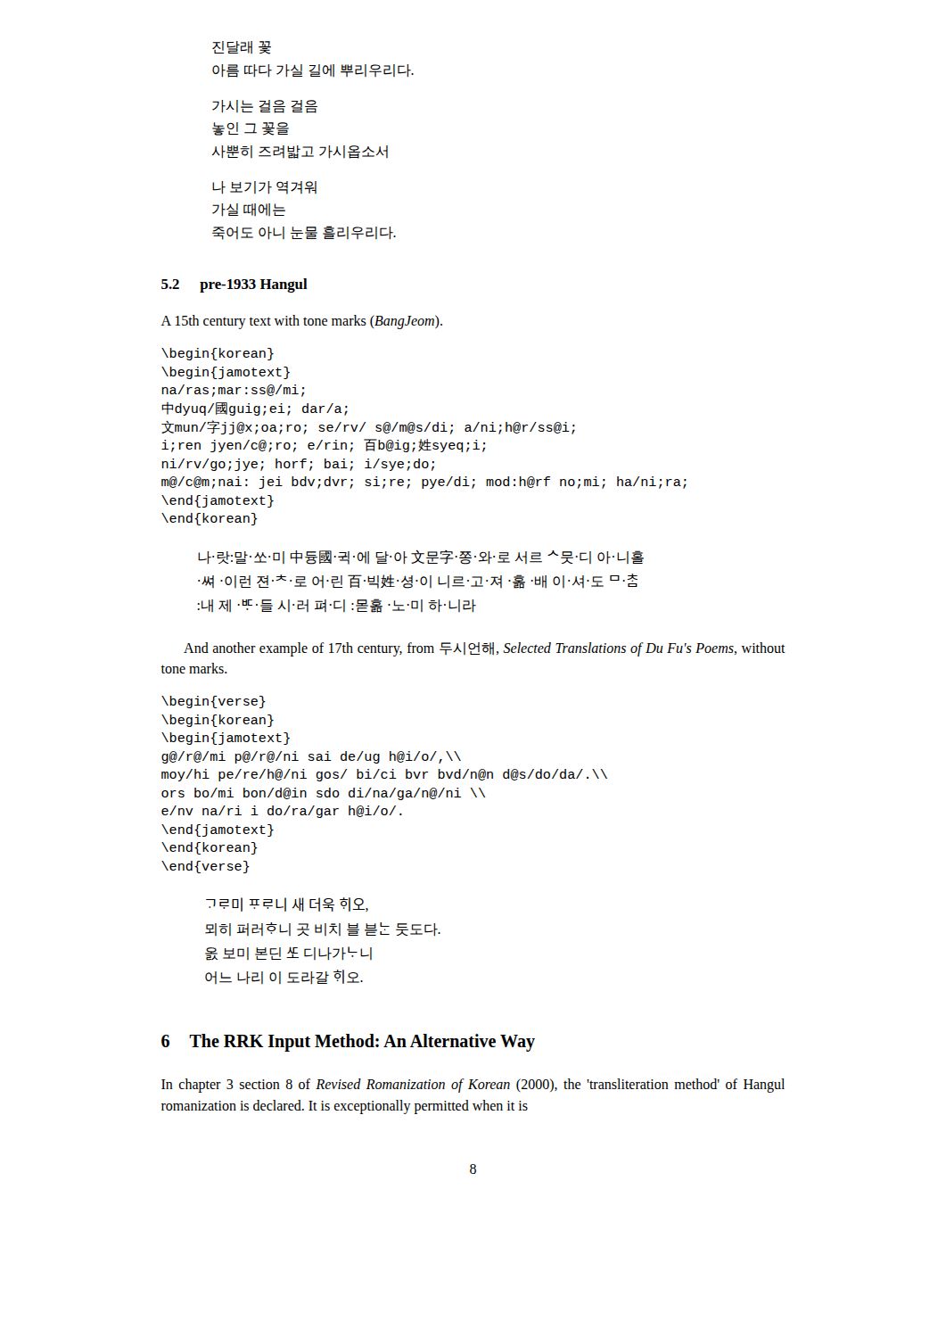진달래 꽃
아름 따다 가실 길에 뿌리우리다.
가시는 걸음 걸음
놓인 그 꽃을
사뿐히 즈려밟고 가시옵소서
나 보기가 역겨워
가실 때에는
죽어도 아니 눈물 흘리우리다.
5.2pre-1933 Hangul
A 15th century text with tone marks (BangJeom).
\begin{korean}
\begin{jamotext}
na/ras;mar:ss@/mi;
中dyuq/國guig;ei; dar/a;
文mun/字jj@x;oa;ro; se/rv/ s@/m@s/di; a/ni;h@r/ss@i;
i;ren jyen/c@;ro; e/rin; 百b@ig;姓syeq;i;
ni/rv/go;jye; horf; bai; i/sye;do;
m@/c@m;nai: jei bdv;dvr; si;re; pye/di; mod:h@rf no;mi; ha/ni;ra;
\end{jamotext}
\end{korean}
나·랏:말·쏘·미 中듕國·귁·에 달·아 文문字·쫑·와·로 서르 ᄉ뭇·디 아·니홀
·쎠 ·이런 젼·ᄎ·로 어·린 百·빅姓·셩·이 니르·고·져 ·홂 ·배 이·셔·도 ᄆ·ᄎᆞᆷ
:내 제 ·ᄠᆞ·들 시·러 펴·디 :몯홂 ·노·미 하·니라
And another example of 17th century, from 두시언해, Selected Translations of Du Fu's Poems, without tone marks.
\begin{verse}
\begin{korean}
\begin{jamotext}
g@/r@/mi p@/r@/ni sai de/ug h@i/o/,\\
moy/hi pe/re/h@/ni gos/ bi/ci bvr bvd/n@n d@s/do/da/.\\
ors bo/mi bon/d@in sdo di/na/ga/n@/ni \\
e/nv na/ri i do/ra/gar h@i/o/.
\end{jamotext}
\end{korean}
\end{verse}
ᄀᆞᄅᆞ미 ᄑᆞᄅᆞ니 새 더욱 ᄒᆡ오,
뫼히 퍼러ᄒᆞ니 곳 비치 블 븓ᄂᆞᆫ 둣도다.
옰 보미 본딘 ᄯᅩ 디나가ᄂᆞ니
어느 나리 이 도라갈 ᄒᆡ오.
6 The RRK Input Method: An Alternative Way
In chapter 3 section 8 of Revised Romanization of Korean (2000), the 'transliteration method' of Hangul romanization is declared. It is exceptionally permitted when it is
8